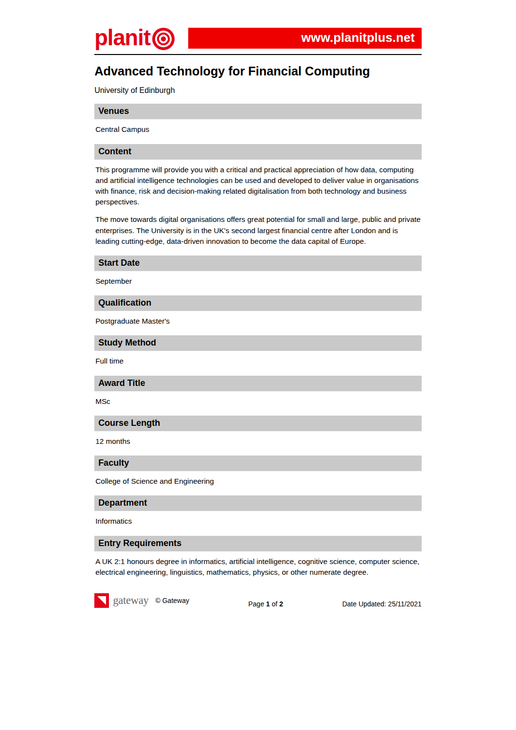planit
www.planitplus.net
Advanced Technology for Financial Computing
University of Edinburgh
Venues
Central Campus
Content
This programme will provide you with a critical and practical appreciation of how data, computing and artificial intelligence technologies can be used and developed to deliver value in organisations with finance, risk and decision-making related digitalisation from both technology and business perspectives.
The move towards digital organisations offers great potential for small and large, public and private enterprises. The University is in the UK's second largest financial centre after London and is leading cutting-edge, data-driven innovation to become the data capital of Europe.
Start Date
September
Qualification
Postgraduate Master's
Study Method
Full time
Award Title
MSc
Course Length
12 months
Faculty
College of Science and Engineering
Department
Informatics
Entry Requirements
A UK 2:1 honours degree in informatics, artificial intelligence, cognitive science, computer science, electrical engineering, linguistics, mathematics, physics, or other numerate degree.
gateway © Gateway
Page 1 of 2
Date Updated: 25/11/2021